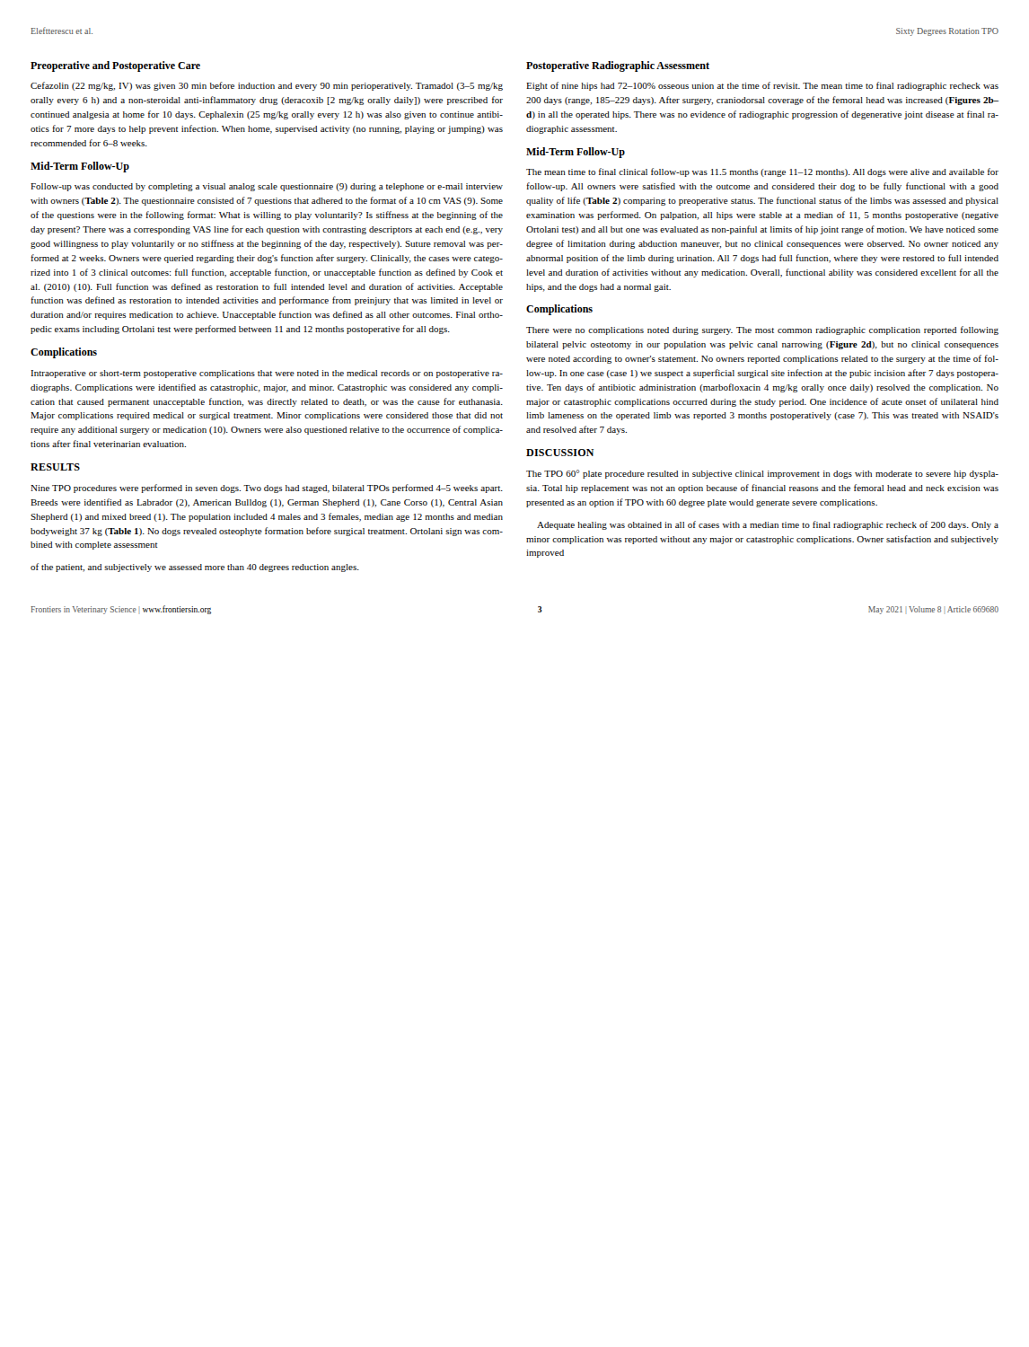Eleftterescu et al.
Sixty Degrees Rotation TPO
Preoperative and Postoperative Care
Cefazolin (22 mg/kg, IV) was given 30 min before induction and every 90 min perioperatively. Tramadol (3–5 mg/kg orally every 6 h) and a non-steroidal anti-inflammatory drug (deracoxib [2 mg/kg orally daily]) were prescribed for continued analgesia at home for 10 days. Cephalexin (25 mg/kg orally every 12 h) was also given to continue antibiotics for 7 more days to help prevent infection. When home, supervised activity (no running, playing or jumping) was recommended for 6–8 weeks.
Mid-Term Follow-Up
Follow-up was conducted by completing a visual analog scale questionnaire (9) during a telephone or e-mail interview with owners (Table 2). The questionnaire consisted of 7 questions that adhered to the format of a 10 cm VAS (9). Some of the questions were in the following format: What is willing to play voluntarily? Is stiffness at the beginning of the day present? There was a corresponding VAS line for each question with contrasting descriptors at each end (e.g., very good willingness to play voluntarily or no stiffness at the beginning of the day, respectively). Suture removal was performed at 2 weeks. Owners were queried regarding their dog's function after surgery. Clinically, the cases were categorized into 1 of 3 clinical outcomes: full function, acceptable function, or unacceptable function as defined by Cook et al. (2010) (10). Full function was defined as restoration to full intended level and duration of activities. Acceptable function was defined as restoration to intended activities and performance from preinjury that was limited in level or duration and/or requires medication to achieve. Unacceptable function was defined as all other outcomes. Final orthopedic exams including Ortolani test were performed between 11 and 12 months postoperative for all dogs.
Complications
Intraoperative or short-term postoperative complications that were noted in the medical records or on postoperative radiographs. Complications were identified as catastrophic, major, and minor. Catastrophic was considered any complication that caused permanent unacceptable function, was directly related to death, or was the cause for euthanasia. Major complications required medical or surgical treatment. Minor complications were considered those that did not require any additional surgery or medication (10). Owners were also questioned relative to the occurrence of complications after final veterinarian evaluation.
RESULTS
Nine TPO procedures were performed in seven dogs. Two dogs had staged, bilateral TPOs performed 4–5 weeks apart. Breeds were identified as Labrador (2), American Bulldog (1), German Shepherd (1), Cane Corso (1), Central Asian Shepherd (1) and mixed breed (1). The population included 4 males and 3 females, median age 12 months and median bodyweight 37 kg (Table 1). No dogs revealed osteophyte formation before surgical treatment. Ortolani sign was combined with complete assessment
of the patient, and subjectively we assessed more than 40 degrees reduction angles.
Postoperative Radiographic Assessment
Eight of nine hips had 72–100% osseous union at the time of revisit. The mean time to final radiographic recheck was 200 days (range, 185–229 days). After surgery, craniodorsal coverage of the femoral head was increased (Figures 2b–d) in all the operated hips. There was no evidence of radiographic progression of degenerative joint disease at final radiographic assessment.
Mid-Term Follow-Up
The mean time to final clinical follow-up was 11.5 months (range 11–12 months). All dogs were alive and available for follow-up. All owners were satisfied with the outcome and considered their dog to be fully functional with a good quality of life (Table 2) comparing to preoperative status. The functional status of the limbs was assessed and physical examination was performed. On palpation, all hips were stable at a median of 11, 5 months postoperative (negative Ortolani test) and all but one was evaluated as non-painful at limits of hip joint range of motion. We have noticed some degree of limitation during abduction maneuver, but no clinical consequences were observed. No owner noticed any abnormal position of the limb during urination. All 7 dogs had full function, where they were restored to full intended level and duration of activities without any medication. Overall, functional ability was considered excellent for all the hips, and the dogs had a normal gait.
Complications
There were no complications noted during surgery. The most common radiographic complication reported following bilateral pelvic osteotomy in our population was pelvic canal narrowing (Figure 2d), but no clinical consequences were noted according to owner's statement. No owners reported complications related to the surgery at the time of follow-up. In one case (case 1) we suspect a superficial surgical site infection at the pubic incision after 7 days postoperative. Ten days of antibiotic administration (marbofloxacin 4 mg/kg orally once daily) resolved the complication. No major or catastrophic complications occurred during the study period. One incidence of acute onset of unilateral hind limb lameness on the operated limb was reported 3 months postoperatively (case 7). This was treated with NSAID's and resolved after 7 days.
DISCUSSION
The TPO 60° plate procedure resulted in subjective clinical improvement in dogs with moderate to severe hip dysplasia. Total hip replacement was not an option because of financial reasons and the femoral head and neck excision was presented as an option if TPO with 60 degree plate would generate severe complications.
Adequate healing was obtained in all of cases with a median time to final radiographic recheck of 200 days. Only a minor complication was reported without any major or catastrophic complications. Owner satisfaction and subjectively improved
Frontiers in Veterinary Science | www.frontiersin.org
3
May 2021 | Volume 8 | Article 669680